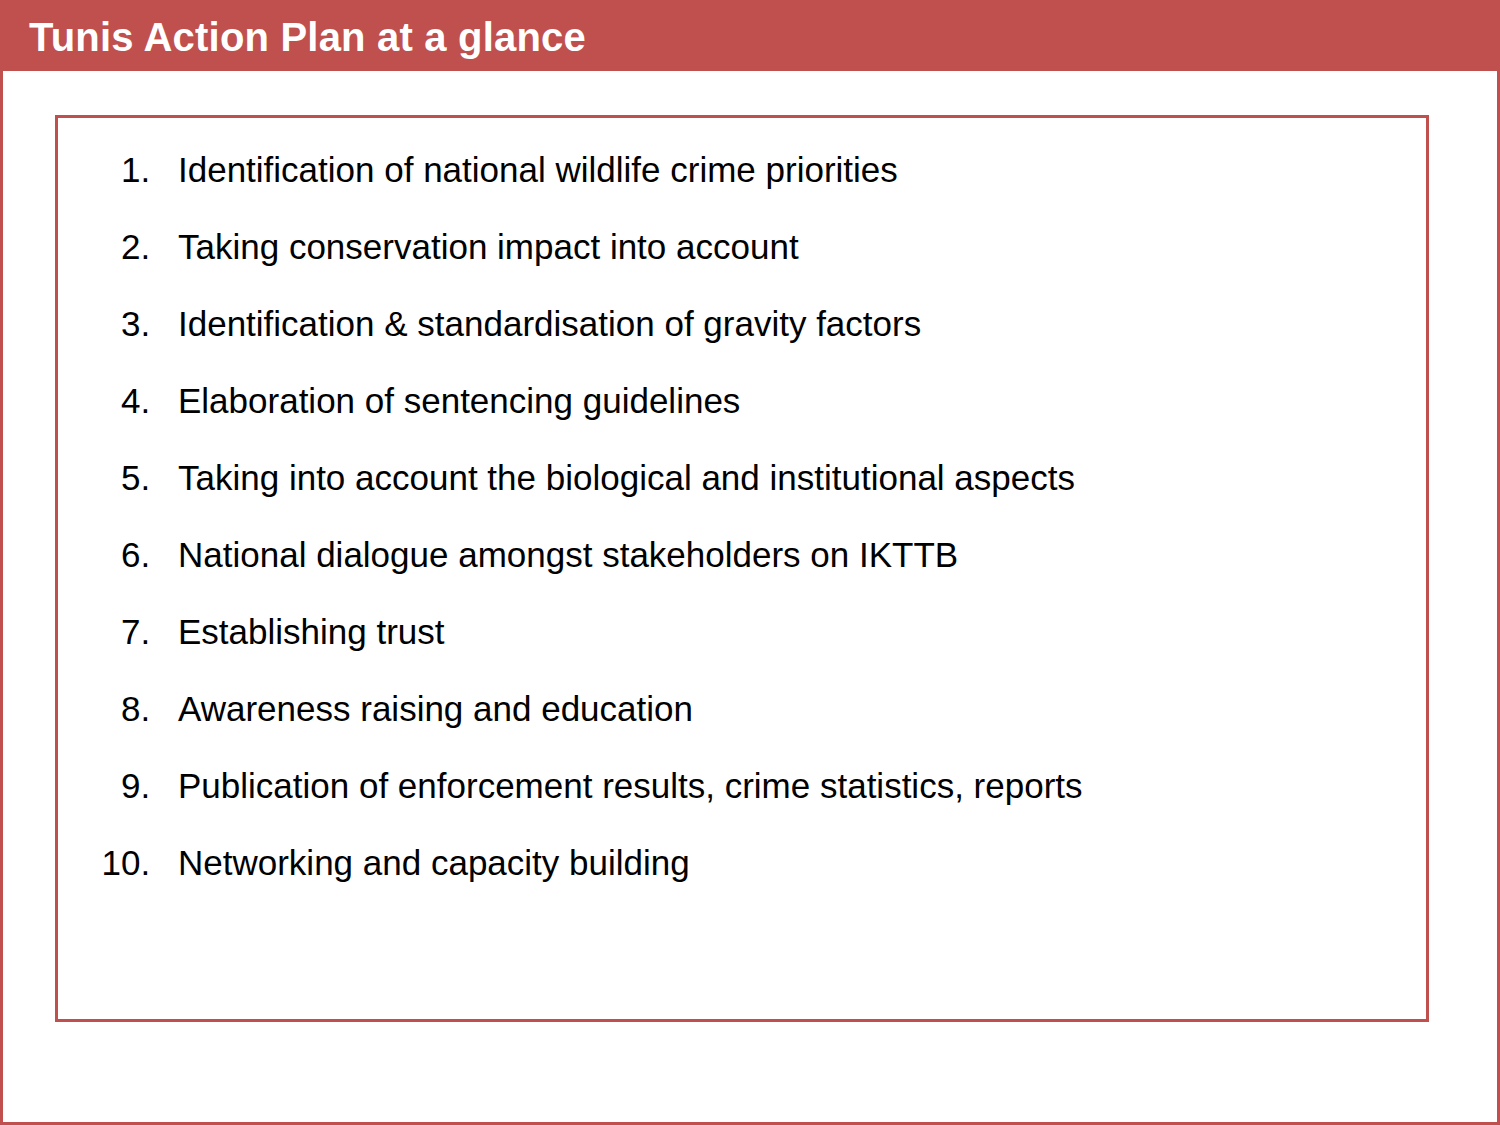Tunis Action Plan at a glance
Identification of national wildlife crime priorities
Taking conservation impact into account
Identification & standardisation of gravity factors
Elaboration of sentencing guidelines
Taking into account the biological and institutional aspects
National dialogue amongst stakeholders on IKTTB
Establishing trust
Awareness raising and education
Publication of enforcement results, crime statistics, reports
Networking and capacity building